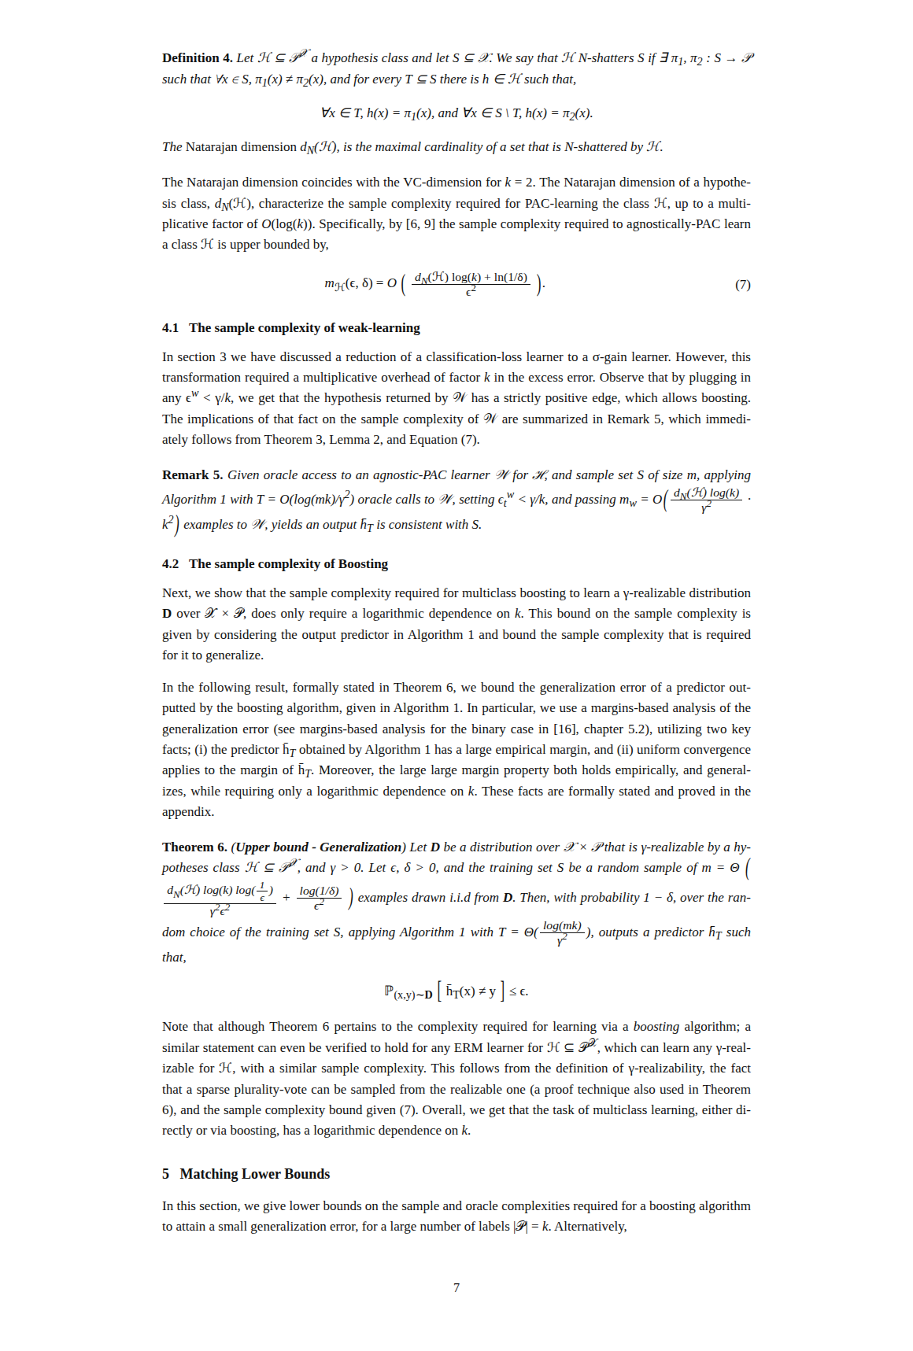Definition 4. Let ℋ ⊆ 𝒫𝒳 a hypothesis class and let S ⊆ 𝒳. We say that ℋ N-shatters S if ∃ π1, π2 : S → 𝒫 such that ∀x ∈ S, π1(x) ≠ π2(x), and for every T ⊆ S there is h ∈ ℋ such that,
∀x ∈ T, h(x) = π1(x), and ∀x ∈ S \ T, h(x) = π2(x).
The Natarajan dimension dN(ℋ), is the maximal cardinality of a set that is N-shattered by ℋ.
The Natarajan dimension coincides with the VC-dimension for k = 2. The Natarajan dimension of a hypothesis class, dN(ℋ), characterize the sample complexity required for PAC-learning the class ℋ, up to a multiplicative factor of O(log(k)). Specifically, by [6, 9] the sample complexity required to agnostically-PAC learn a class ℋ is upper bounded by,
mℋ(ϵ, δ) = O ( dN(ℋ) log(k) + ln(1/δ) ϵ2 ).
(7)
4.1 The sample complexity of weak-learning
In section 3 we have discussed a reduction of a classification-loss learner to a σ-gain learner. However, this transformation required a multiplicative overhead of factor k in the excess error. Observe that by plugging in any ϵw < γ/k, we get that the hypothesis returned by 𝒲 has a strictly positive edge, which allows boosting. The implications of that fact on the sample complexity of 𝒲 are summarized in Remark 5, which immediately follows from Theorem 3, Lemma 2, and Equation (7).
Remark 5. Given oracle access to an agnostic-PAC learner 𝒲 for ℋ, and sample set S of size m, applying Algorithm 1 with T = O(log(mk)/γ2) oracle calls to 𝒲, setting ϵtw < γ/k, and passing mw = O(dN(ℋ) log(k) γ2 · k2) examples to 𝒲, yields an output h̄T is consistent with S.
4.2 The sample complexity of Boosting
Next, we show that the sample complexity required for multiclass boosting to learn a γ-realizable distribution D over 𝒳 × 𝒫, does only require a logarithmic dependence on k. This bound on the sample complexity is given by considering the output predictor in Algorithm 1 and bound the sample complexity that is required for it to generalize.
In the following result, formally stated in Theorem 6, we bound the generalization error of a predictor outputted by the boosting algorithm, given in Algorithm 1. In particular, we use a margins-based analysis of the generalization error (see margins-based analysis for the binary case in [16], chapter 5.2), utilizing two key facts; (i) the predictor h̄T obtained by Algorithm 1 has a large empirical margin, and (ii) uniform convergence applies to the margin of h̄T. Moreover, the large large margin property both holds empirically, and generalizes, while requiring only a logarithmic dependence on k. These facts are formally stated and proved in the appendix.
Theorem 6. (Upper bound - Generalization) Let D be a distribution over 𝒳 × 𝒫 that is γ-realizable by a hypotheses class ℋ ⊆ 𝒫𝒳, and γ > 0. Let ϵ, δ > 0, and the training set S be a random sample of m = Θ ( dN(ℋ) log(k) log(1 ϵ) γ2ϵ2 + log(1/δ) ϵ2 ) examples drawn i.i.d from D. Then, with probability 1 − δ, over the random choice of the training set S, applying Algorithm 1 with T = Θ(log(mk) γ2), outputs a predictor h̄T such that,
ℙ(x,y)∼D [ h̄T(x) ≠ y ] ≤ ϵ.
Note that although Theorem 6 pertains to the complexity required for learning via a boosting algorithm; a similar statement can even be verified to hold for any ERM learner for ℋ ⊆ 𝒫𝒳, which can learn any γ-realizable for ℋ, with a similar sample complexity. This follows from the definition of γ-realizability, the fact that a sparse plurality-vote can be sampled from the realizable one (a proof technique also used in Theorem 6), and the sample complexity bound given (7). Overall, we get that the task of multiclass learning, either directly or via boosting, has a logarithmic dependence on k.
5 Matching Lower Bounds
In this section, we give lower bounds on the sample and oracle complexities required for a boosting algorithm to attain a small generalization error, for a large number of labels |𝒫| = k. Alternatively,
7